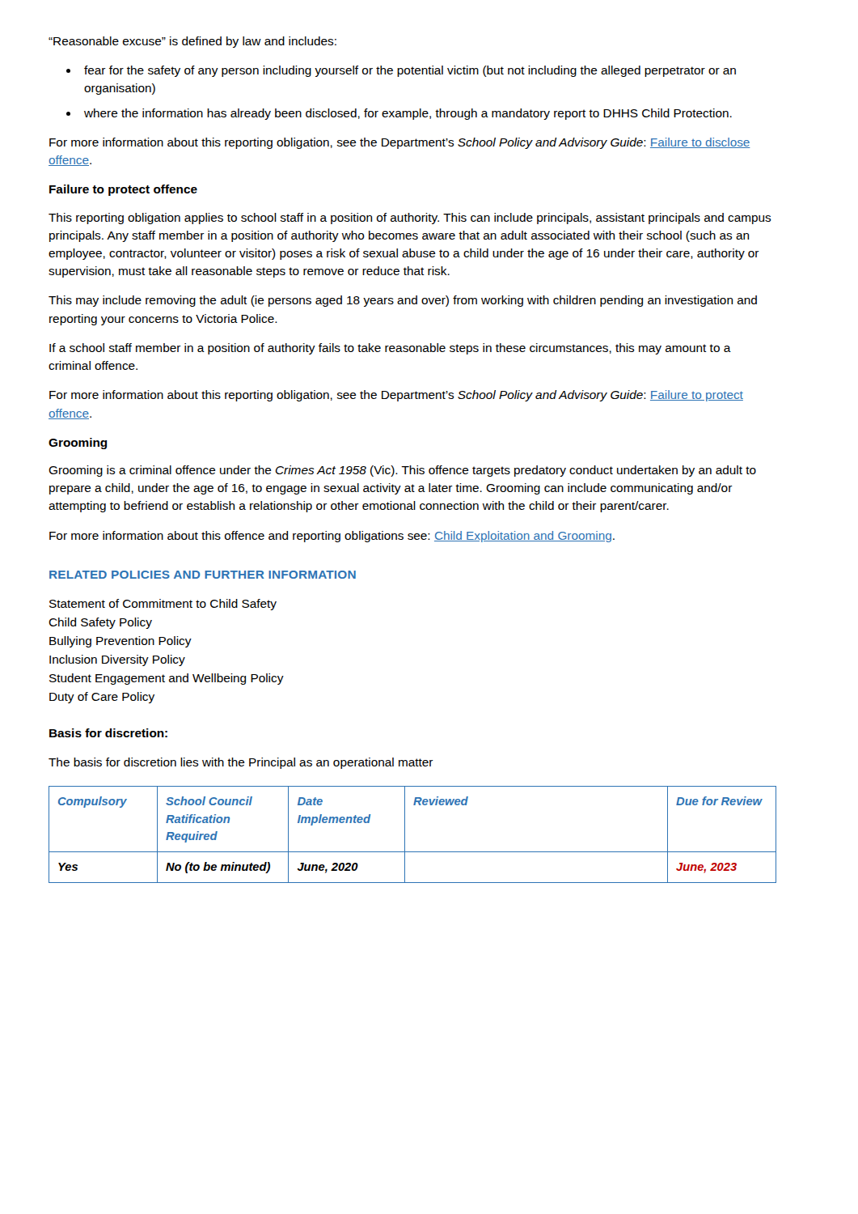“Reasonable excuse” is defined by law and includes:
fear for the safety of any person including yourself or the potential victim (but not including the alleged perpetrator or an organisation)
where the information has already been disclosed, for example, through a mandatory report to DHHS Child Protection.
For more information about this reporting obligation, see the Department’s School Policy and Advisory Guide: Failure to disclose offence.
Failure to protect offence
This reporting obligation applies to school staff in a position of authority. This can include principals, assistant principals and campus principals. Any staff member in a position of authority who becomes aware that an adult associated with their school (such as an employee, contractor, volunteer or visitor) poses a risk of sexual abuse to a child under the age of 16 under their care, authority or supervision, must take all reasonable steps to remove or reduce that risk.
This may include removing the adult (ie persons aged 18 years and over) from working with children pending an investigation and reporting your concerns to Victoria Police.
If a school staff member in a position of authority fails to take reasonable steps in these circumstances, this may amount to a criminal offence.
For more information about this reporting obligation, see the Department’s School Policy and Advisory Guide: Failure to protect offence.
Grooming
Grooming is a criminal offence under the Crimes Act 1958 (Vic). This offence targets predatory conduct undertaken by an adult to prepare a child, under the age of 16, to engage in sexual activity at a later time. Grooming can include communicating and/or attempting to befriend or establish a relationship or other emotional connection with the child or their parent/carer.
For more information about this offence and reporting obligations see: Child Exploitation and Grooming.
RELATED POLICIES AND FURTHER INFORMATION
Statement of Commitment to Child Safety
Child Safety Policy
Bullying Prevention Policy
Inclusion Diversity Policy
Student Engagement and Wellbeing Policy
Duty of Care Policy
Basis for discretion:
The basis for discretion lies with the Principal as an operational matter
| Compulsory | School Council Ratification Required | Date Implemented | Reviewed | Due for Review |
| --- | --- | --- | --- | --- |
| Yes | No (to be minuted) | June, 2020 | | June, 2023 |